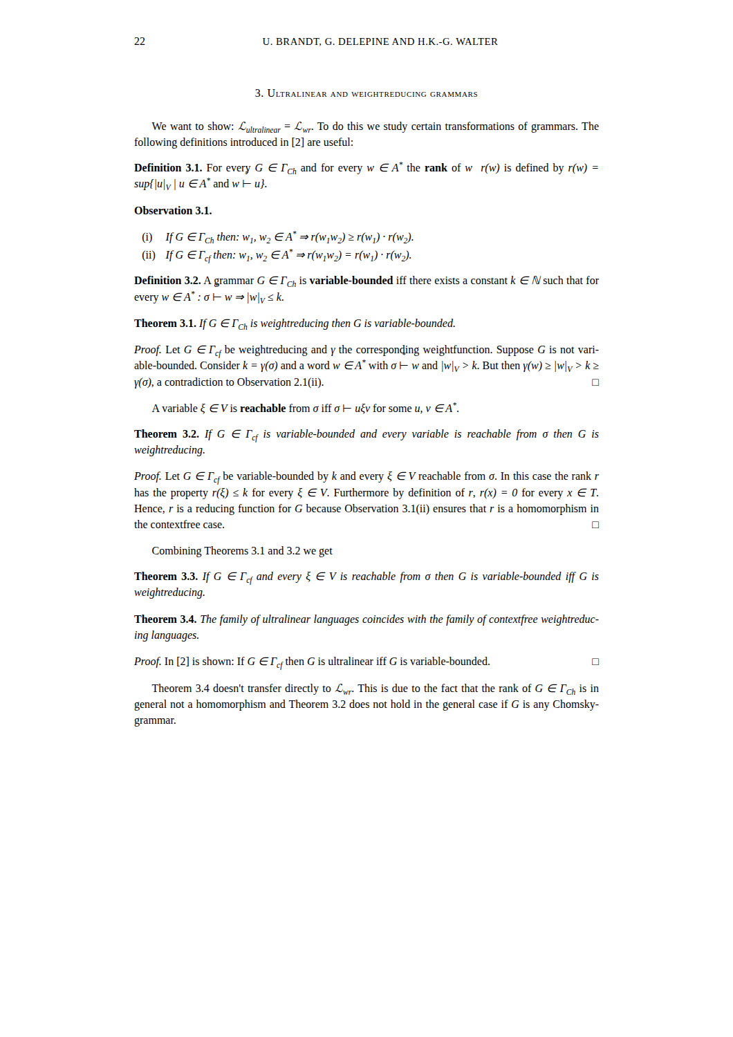22 U. BRANDT, G. DELEPINE AND H.K.-G. WALTER
3. Ultralinear and weightreducing grammars
We want to show: ℒultralinear = ℒwr. To do this we study certain transformations of grammars. The following definitions introduced in [2] are useful:
Definition 3.1. For every G ∈ ΓCh and for every w ∈ A* the rank of w r(w) is defined by r(w) = sup{|u|V | u ∈ A* and w *⊢ u}.
Observation 3.1.
(i) If G ∈ ΓCh then: w1, w2 ∈ A* ⇒ r(w1w2) ≥ r(w1) · r(w2).
(ii) If G ∈ Γcf then: w1, w2 ∈ A* ⇒ r(w1w2) = r(w1) · r(w2).
Definition 3.2. A grammar G ∈ ΓCh is variable-bounded iff there exists a constant k ∈ ℕ such that for every w ∈ A* : σ *⊢ w ⇒ |w|V ≤ k.
Theorem 3.1. If G ∈ ΓCh is weightreducing then G is variable-bounded.
Proof. Let G ∈ Γcf be weightreducing and γ the corresponding weightfunction. Suppose G is not variable-bounded. Consider k = γ(σ) and a word w ∈ A* with σ *⊢ w and |w|V > k. But then γ(w) ≥ |w|V > k ≥ γ(σ), a contradiction to Observation 2.1(ii). □
A variable ξ ∈ V is reachable from σ iff σ ⊢ uξv for some u, v ∈ A*.
Theorem 3.2. If G ∈ Γcf is variable-bounded and every variable is reachable from σ then G is weightreducing.
Proof. Let G ∈ Γcf be variable-bounded by k and every ξ ∈ V reachable from σ. In this case the rank r has the property r(ξ) ≤ k for every ξ ∈ V. Furthermore by definition of r, r(x) = 0 for every x ∈ T. Hence, r is a reducing function for G because Observation 3.1(ii) ensures that r is a homomorphism in the contextfree case. □
Combining Theorems 3.1 and 3.2 we get
Theorem 3.3. If G ∈ Γcf and every ξ ∈ V is reachable from σ then G is variable-bounded iff G is weightreducing.
Theorem 3.4. The family of ultralinear languages coincides with the family of contextfree weightreducing languages.
Proof. In [2] is shown: If G ∈ Γcf then G is ultralinear iff G is variable-bounded. □
Theorem 3.4 doesn't transfer directly to ℒwr. This is due to the fact that the rank of G ∈ ΓCh is in general not a homomorphism and Theorem 3.2 does not hold in the general case if G is any Chomsky-grammar.